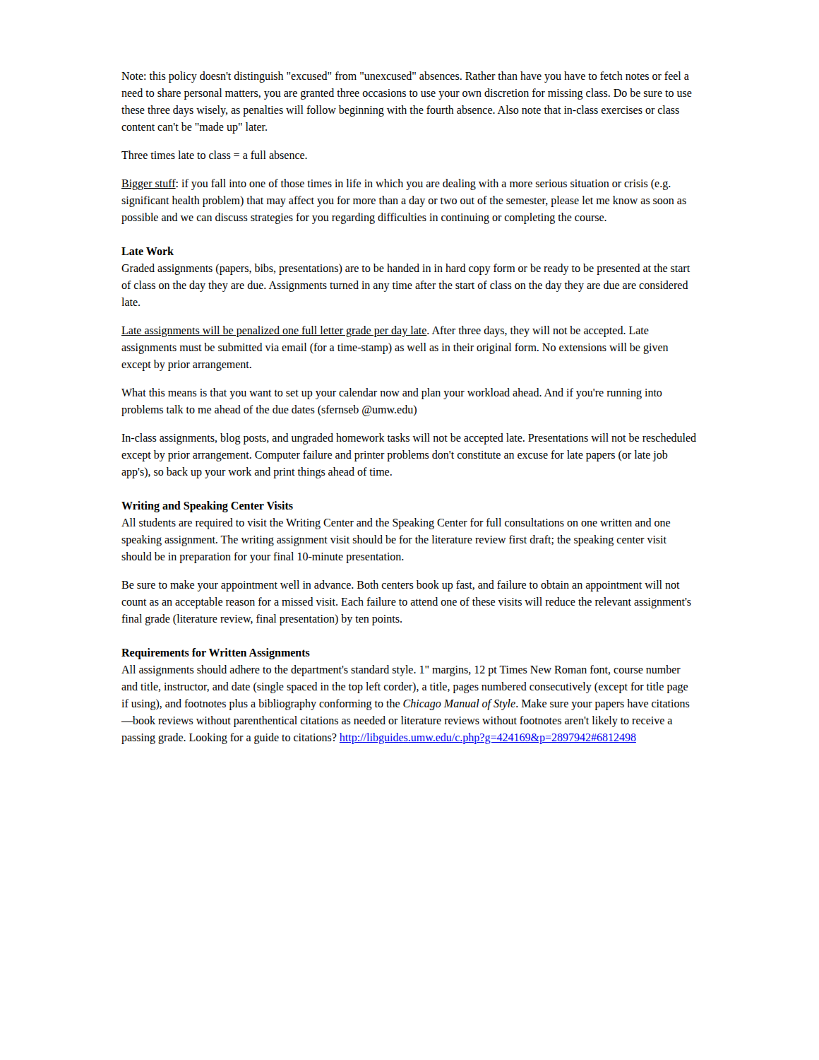Note: this policy doesn't distinguish "excused" from "unexcused" absences. Rather than have you have to fetch notes or feel a need to share personal matters, you are granted three occasions to use your own discretion for missing class. Do be sure to use these three days wisely, as penalties will follow beginning with the fourth absence. Also note that in-class exercises or class content can't be "made up" later.
Three times late to class = a full absence.
Bigger stuff: if you fall into one of those times in life in which you are dealing with a more serious situation or crisis (e.g. significant health problem) that may affect you for more than a day or two out of the semester, please let me know as soon as possible and we can discuss strategies for you regarding difficulties in continuing or completing the course.
Late Work
Graded assignments (papers, bibs, presentations) are to be handed in in hard copy form or be ready to be presented at the start of class on the day they are due. Assignments turned in any time after the start of class on the day they are due are considered late.
Late assignments will be penalized one full letter grade per day late. After three days, they will not be accepted. Late assignments must be submitted via email (for a time-stamp) as well as in their original form. No extensions will be given except by prior arrangement.
What this means is that you want to set up your calendar now and plan your workload ahead. And if you're running into problems talk to me ahead of the due dates (sfernseb @umw.edu)
In-class assignments, blog posts, and ungraded homework tasks will not be accepted late. Presentations will not be rescheduled except by prior arrangement. Computer failure and printer problems don't constitute an excuse for late papers (or late job app's), so back up your work and print things ahead of time.
Writing and Speaking Center Visits
All students are required to visit the Writing Center and the Speaking Center for full consultations on one written and one speaking assignment. The writing assignment visit should be for the literature review first draft; the speaking center visit should be in preparation for your final 10-minute presentation.
Be sure to make your appointment well in advance. Both centers book up fast, and failure to obtain an appointment will not count as an acceptable reason for a missed visit. Each failure to attend one of these visits will reduce the relevant assignment's final grade (literature review, final presentation) by ten points.
Requirements for Written Assignments
All assignments should adhere to the department's standard style. 1" margins, 12 pt Times New Roman font, course number and title, instructor, and date (single spaced in the top left corder), a title, pages numbered consecutively (except for title page if using), and footnotes plus a bibliography conforming to the Chicago Manual of Style. Make sure your papers have citations—book reviews without parenthentical citations as needed or literature reviews without footnotes aren't likely to receive a passing grade. Looking for a guide to citations? http://libguides.umw.edu/c.php?g=424169&p=2897942#6812498